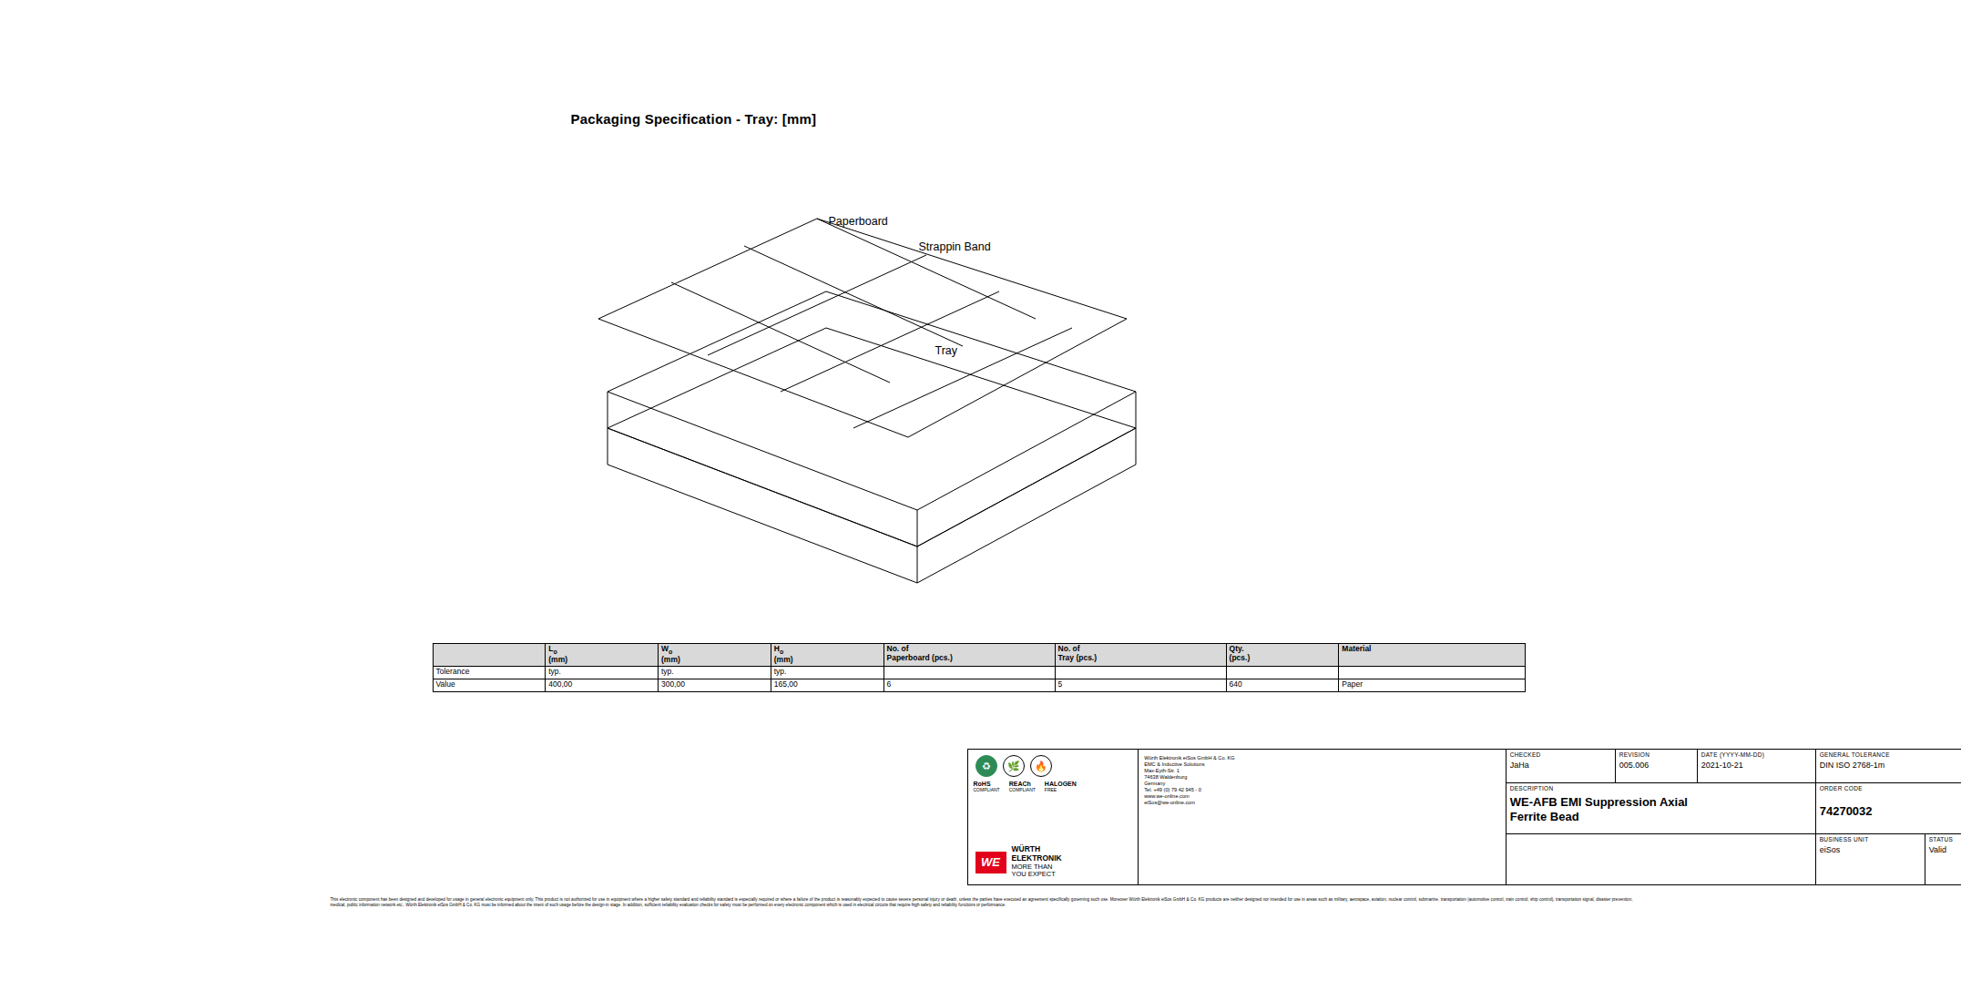Packaging Specification - Tray: [mm]
Paperboard
Strappin Band
Tray
| | L o (mm) | W o (mm) | H o (mm) | No. of Paperboard (pcs.) | No. of Tray (pcs.) | Qty. (pcs.) | Material |
| --- | --- | --- | --- | --- | --- | --- | --- |
| Tolerance | typ. | typ. | typ. | | | | |
| Value | 400,00 | 300,00 | 165,00 | 6 | 5 | 640 | Paper |
♻
🌿
🔥
RoHSCOMPLIANT
REAChCOMPLIANT
HALOGENFREE
WE
WÜRTH
ELEKTRONIK
MORE THAN
YOU EXPECT
Würth Elektronik eiSos GmbH & Co. KG
EMC & Inductive Solutions
Max-Eyth-Str. 1
74638 Waldenburg
Germany
Tel. +49 (0) 79 42 945 - 0
www.we-online.com
eiSos@we-online.com
CHECKED
JaHa
REVISION
005.006
DATE (YYYY-MM-DD)
2021-10-21
GENERAL TOLERANCE
DIN ISO 2768-1m
PROJECTION METHOD
DESCRIPTION
WE-AFB EMI Suppression Axial
Ferrite Bead
ORDER CODE
74270032
BUSINESS UNIT
eiSos
STATUS
Valid
PAGE
4/6
This electronic component has been designed and developed for usage in general electronic equipment only. This product is not authorized for use in equipment where a higher safety standard and reliability standard is especially required or where a failure of the product is reasonably expected to cause severe personal injury or death, unless the parties have executed an agreement specifically governing such use. Moreover Würth Elektronik eiSos GmbH & Co. KG products are neither designed nor intended for use in areas such as military, aerospace, aviation, nuclear control, submarine, transportation (automotive control, train control, ship control), transportation signal, disaster prevention, medical, public information network etc.. Würth Elektronik eiSos GmbH & Co. KG must be informed about the intent of such usage before the design-in stage. In addition, sufficient reliability evaluation checks for safety must be performed on every electronic component which is used in electrical circuits that require high safety and reliability functions or performance.